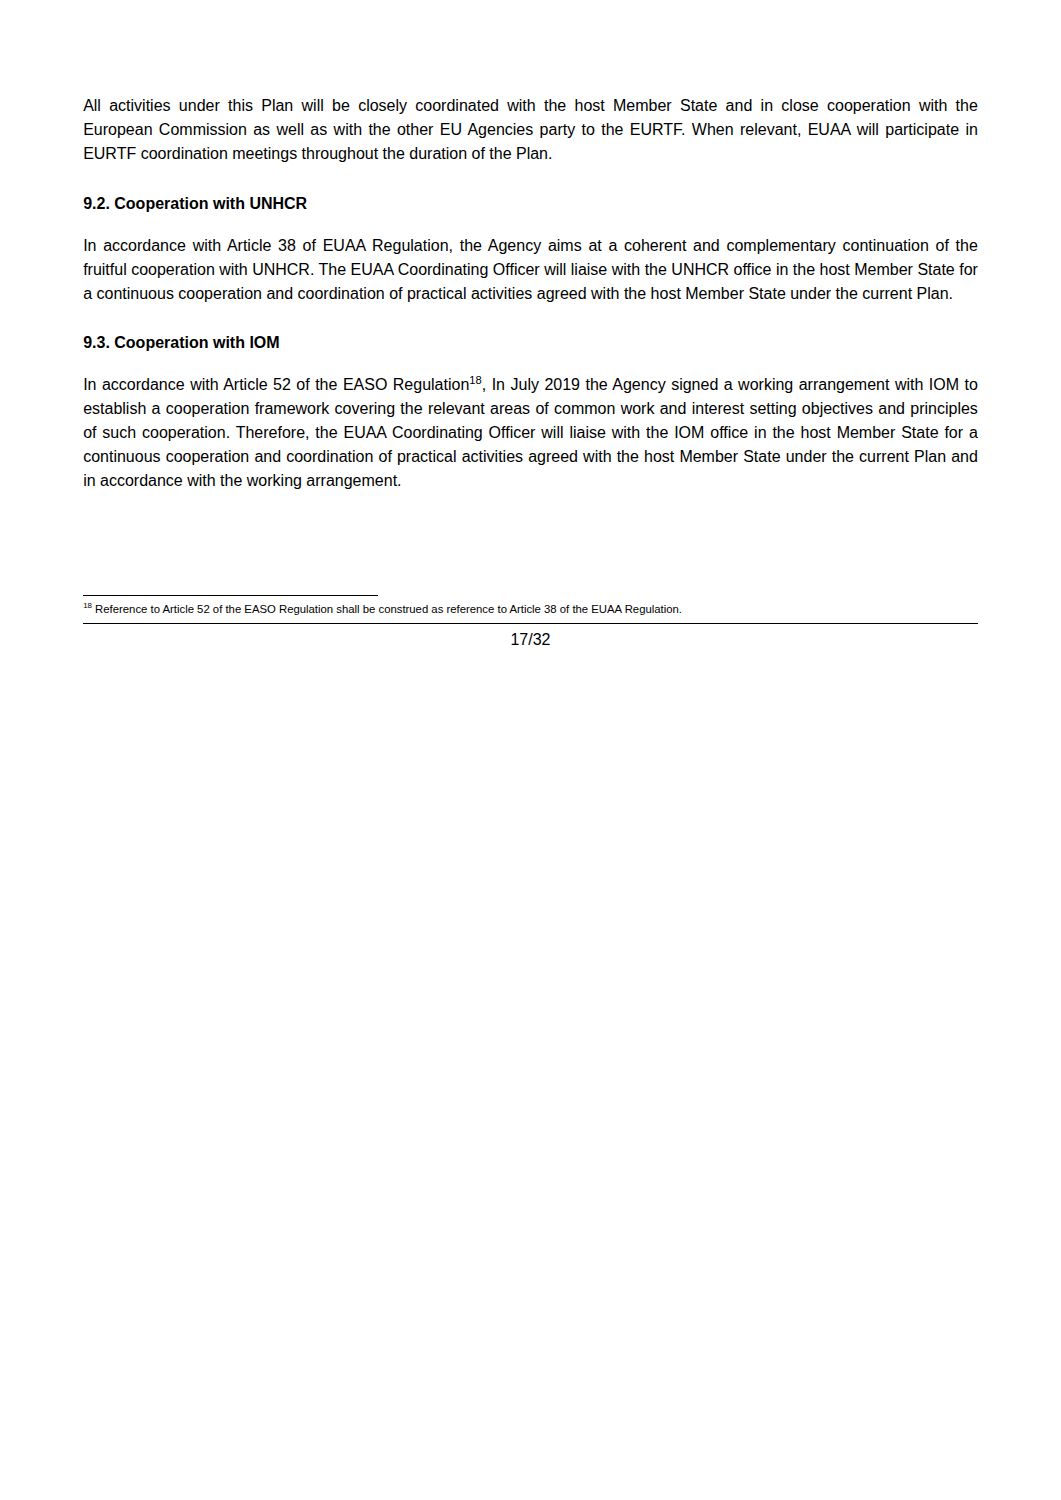All activities under this Plan will be closely coordinated with the host Member State and in close cooperation with the European Commission as well as with the other EU Agencies party to the EURTF. When relevant, EUAA will participate in EURTF coordination meetings throughout the duration of the Plan.
9.2. Cooperation with UNHCR
In accordance with Article 38 of EUAA Regulation, the Agency aims at a coherent and complementary continuation of the fruitful cooperation with UNHCR. The EUAA Coordinating Officer will liaise with the UNHCR office in the host Member State for a continuous cooperation and coordination of practical activities agreed with the host Member State under the current Plan.
9.3. Cooperation with IOM
In accordance with Article 52 of the EASO Regulation18, In July 2019 the Agency signed a working arrangement with IOM to establish a cooperation framework covering the relevant areas of common work and interest setting objectives and principles of such cooperation. Therefore, the EUAA Coordinating Officer will liaise with the IOM office in the host Member State for a continuous cooperation and coordination of practical activities agreed with the host Member State under the current Plan and in accordance with the working arrangement.
18 Reference to Article 52 of the EASO Regulation shall be construed as reference to Article 38 of the EUAA Regulation.
17/32